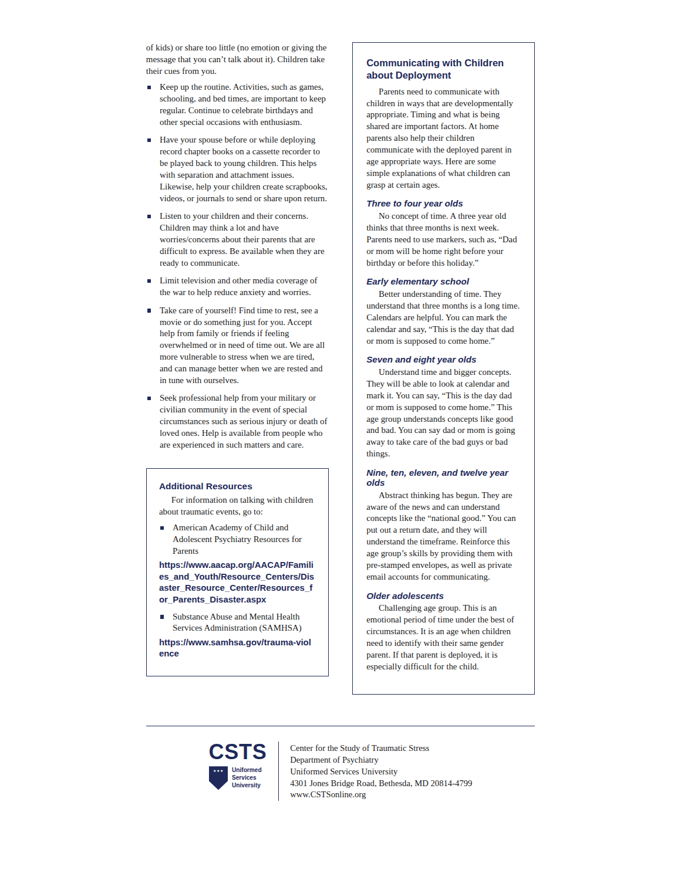of kids) or share too little (no emotion or giving the message that you can’t talk about it). Children take their cues from you.
Keep up the routine. Activities, such as games, schooling, and bed times, are important to keep regular. Continue to celebrate birthdays and other special occasions with enthusiasm.
Have your spouse before or while deploying record chapter books on a cassette recorder to be played back to young children. This helps with separation and attachment issues. Likewise, help your children create scrapbooks, videos, or journals to send or share upon return.
Listen to your children and their concerns. Children may think a lot and have worries/concerns about their parents that are difficult to express. Be available when they are ready to communicate.
Limit television and other media coverage of the war to help reduce anxiety and worries.
Take care of yourself! Find time to rest, see a movie or do something just for you. Accept help from family or friends if feeling overwhelmed or in need of time out. We are all more vulnerable to stress when we are tired, and can manage better when we are rested and in tune with ourselves.
Seek professional help from your military or civilian community in the event of special circumstances such as serious injury or death of loved ones. Help is available from people who are experienced in such matters and care.
Additional Resources
For information on talking with children about traumatic events, go to:
American Academy of Child and Adolescent Psychiatry Resources for Parents
https://www.aacap.org/AACAP/Families_and_Youth/Resource_Centers/Disaster_Resource_Center/Resources_for_Parents_Disaster.aspx
Substance Abuse and Mental Health Services Administration (SAMHSA)
https://www.samhsa.gov/trauma-violence
Communicating with Children about Deployment
Parents need to communicate with children in ways that are developmentally appropriate. Timing and what is being shared are important factors. At home parents also help their children communicate with the deployed parent in age appropriate ways. Here are some simple explanations of what children can grasp at certain ages.
Three to four year olds
No concept of time. A three year old thinks that three months is next week. Parents need to use markers, such as, “Dad or mom will be home right before your birthday or before this holiday.”
Early elementary school
Better understanding of time. They understand that three months is a long time. Calendars are helpful. You can mark the calendar and say, “This is the day that dad or mom is supposed to come home.”
Seven and eight year olds
Understand time and bigger concepts. They will be able to look at calendar and mark it. You can say, “This is the day dad or mom is supposed to come home.” This age group understands concepts like good and bad. You can say dad or mom is going away to take care of the bad guys or bad things.
Nine, ten, eleven, and twelve year olds
Abstract thinking has begun. They are aware of the news and can understand concepts like the “national good.” You can put out a return date, and they will understand the timeframe. Reinforce this age group’s skills by providing them with pre-stamped envelopes, as well as private email accounts for communicating.
Older adolescents
Challenging age group. This is an emotional period of time under the best of circumstances. It is an age when children need to identify with their same gender parent. If that parent is deployed, it is especially difficult for the child.
CSTS
Uniformed
Services
University
Center for the Study of Traumatic Stress
Department of Psychiatry
Uniformed Services University
4301 Jones Bridge Road, Bethesda, MD 20814-4799
www.CSTSonline.org